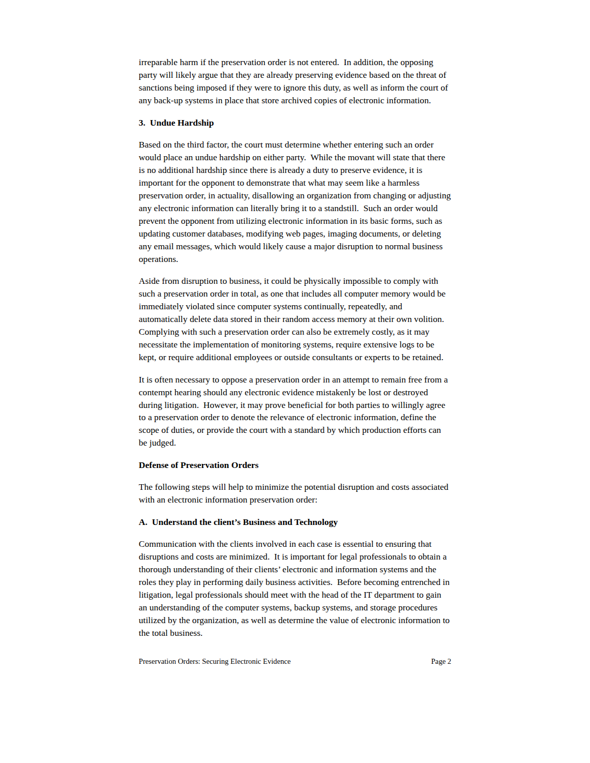irreparable harm if the preservation order is not entered. In addition, the opposing party will likely argue that they are already preserving evidence based on the threat of sanctions being imposed if they were to ignore this duty, as well as inform the court of any back-up systems in place that store archived copies of electronic information.
3. Undue Hardship
Based on the third factor, the court must determine whether entering such an order would place an undue hardship on either party. While the movant will state that there is no additional hardship since there is already a duty to preserve evidence, it is important for the opponent to demonstrate that what may seem like a harmless preservation order, in actuality, disallowing an organization from changing or adjusting any electronic information can literally bring it to a standstill. Such an order would prevent the opponent from utilizing electronic information in its basic forms, such as updating customer databases, modifying web pages, imaging documents, or deleting any email messages, which would likely cause a major disruption to normal business operations.
Aside from disruption to business, it could be physically impossible to comply with such a preservation order in total, as one that includes all computer memory would be immediately violated since computer systems continually, repeatedly, and automatically delete data stored in their random access memory at their own volition. Complying with such a preservation order can also be extremely costly, as it may necessitate the implementation of monitoring systems, require extensive logs to be kept, or require additional employees or outside consultants or experts to be retained.
It is often necessary to oppose a preservation order in an attempt to remain free from a contempt hearing should any electronic evidence mistakenly be lost or destroyed during litigation. However, it may prove beneficial for both parties to willingly agree to a preservation order to denote the relevance of electronic information, define the scope of duties, or provide the court with a standard by which production efforts can be judged.
Defense of Preservation Orders
The following steps will help to minimize the potential disruption and costs associated with an electronic information preservation order:
A. Understand the client’s Business and Technology
Communication with the clients involved in each case is essential to ensuring that disruptions and costs are minimized. It is important for legal professionals to obtain a thorough understanding of their clients’ electronic and information systems and the roles they play in performing daily business activities. Before becoming entrenched in litigation, legal professionals should meet with the head of the IT department to gain an understanding of the computer systems, backup systems, and storage procedures utilized by the organization, as well as determine the value of electronic information to the total business.
Preservation Orders: Securing Electronic Evidence Page 2